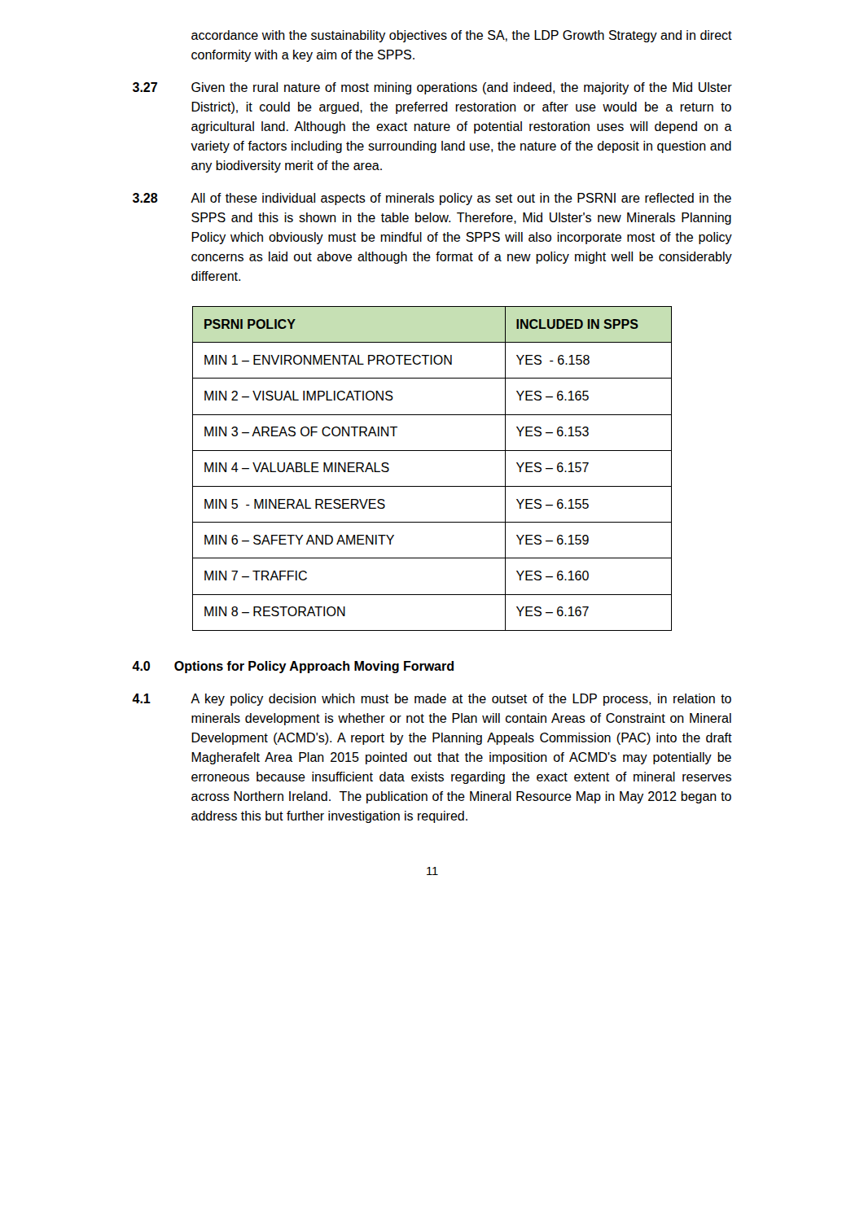accordance with the sustainability objectives of the SA, the LDP Growth Strategy and in direct conformity with a key aim of the SPPS.
3.27
Given the rural nature of most mining operations (and indeed, the majority of the Mid Ulster District), it could be argued, the preferred restoration or after use would be a return to agricultural land. Although the exact nature of potential restoration uses will depend on a variety of factors including the surrounding land use, the nature of the deposit in question and any biodiversity merit of the area.
3.28
All of these individual aspects of minerals policy as set out in the PSRNI are reflected in the SPPS and this is shown in the table below. Therefore, Mid Ulster's new Minerals Planning Policy which obviously must be mindful of the SPPS will also incorporate most of the policy concerns as laid out above although the format of a new policy might well be considerably different.
| PSRNI POLICY | INCLUDED IN SPPS |
| --- | --- |
| MIN 1 – ENVIRONMENTAL PROTECTION | YES - 6.158 |
| MIN 2 – VISUAL IMPLICATIONS | YES – 6.165 |
| MIN 3 – AREAS OF CONTRAINT | YES – 6.153 |
| MIN 4 – VALUABLE MINERALS | YES – 6.157 |
| MIN 5 - MINERAL RESERVES | YES – 6.155 |
| MIN 6 – SAFETY AND AMENITY | YES – 6.159 |
| MIN 7 – TRAFFIC | YES – 6.160 |
| MIN 8 – RESTORATION | YES – 6.167 |
4.0 Options for Policy Approach Moving Forward
4.1
A key policy decision which must be made at the outset of the LDP process, in relation to minerals development is whether or not the Plan will contain Areas of Constraint on Mineral Development (ACMD's). A report by the Planning Appeals Commission (PAC) into the draft Magherafelt Area Plan 2015 pointed out that the imposition of ACMD's may potentially be erroneous because insufficient data exists regarding the exact extent of mineral reserves across Northern Ireland. The publication of the Mineral Resource Map in May 2012 began to address this but further investigation is required.
11